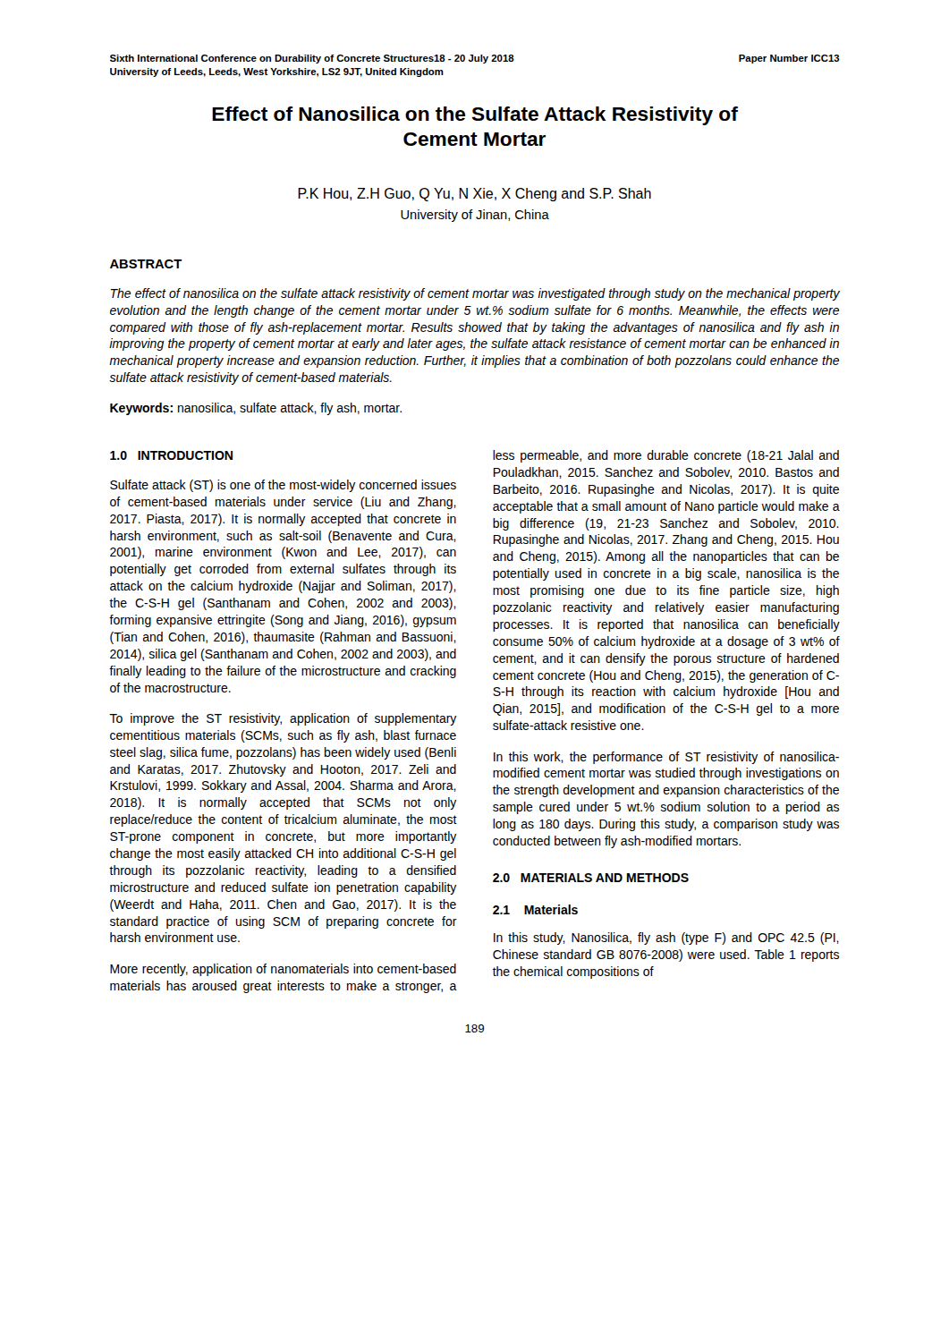Sixth International Conference on Durability of Concrete Structures Paper Number ICC13 18 - 20 July 2018 University of Leeds, Leeds, West Yorkshire, LS2 9JT, United Kingdom
Effect of Nanosilica on the Sulfate Attack Resistivity of
Cement Mortar
P.K Hou, Z.H Guo, Q Yu, N Xie, X Cheng and S.P. Shah
University of Jinan, China
ABSTRACT
The effect of nanosilica on the sulfate attack resistivity of cement mortar was investigated through study on the mechanical property evolution and the length change of the cement mortar under 5 wt.% sodium sulfate for 6 months. Meanwhile, the effects were compared with those of fly ash-replacement mortar. Results showed that by taking the advantages of nanosilica and fly ash in improving the property of cement mortar at early and later ages, the sulfate attack resistance of cement mortar can be enhanced in mechanical property increase and expansion reduction. Further, it implies that a combination of both pozzolans could enhance the sulfate attack resistivity of cement-based materials.
Keywords: nanosilica, sulfate attack, fly ash, mortar.
1.0 INTRODUCTION
Sulfate attack (ST) is one of the most-widely concerned issues of cement-based materials under service (Liu and Zhang, 2017. Piasta, 2017). It is normally accepted that concrete in harsh environment, such as salt-soil (Benavente and Cura, 2001), marine environment (Kwon and Lee, 2017), can potentially get corroded from external sulfates through its attack on the calcium hydroxide (Najjar and Soliman, 2017), the C-S-H gel (Santhanam and Cohen, 2002 and 2003), forming expansive ettringite (Song and Jiang, 2016), gypsum (Tian and Cohen, 2016), thaumasite (Rahman and Bassuoni, 2014), silica gel (Santhanam and Cohen, 2002 and 2003), and finally leading to the failure of the microstructure and cracking of the macrostructure.
To improve the ST resistivity, application of supplementary cementitious materials (SCMs, such as fly ash, blast furnace steel slag, silica fume, pozzolans) has been widely used (Benli and Karatas, 2017. Zhutovsky and Hooton, 2017. Zeli and Krstulovi, 1999. Sokkary and Assal, 2004. Sharma and Arora, 2018). It is normally accepted that SCMs not only replace/reduce the content of tricalcium aluminate, the most ST-prone component in concrete, but more importantly change the most easily attacked CH into additional C-S-H gel through its pozzolanic reactivity, leading to a densified microstructure and reduced sulfate ion penetration capability (Weerdt and Haha, 2011. Chen and Gao, 2017). It is the standard practice of using SCM of preparing concrete for harsh environment use.
More recently, application of nanomaterials into cement-based materials has aroused great interests to make a stronger, a less permeable, and more durable concrete (18-21 Jalal and Pouladkhan, 2015. Sanchez and Sobolev, 2010. Bastos and Barbeito, 2016. Rupasinghe and Nicolas, 2017). It is quite acceptable that a small amount of Nano particle would make a big difference (19, 21-23 Sanchez and Sobolev, 2010. Rupasinghe and Nicolas, 2017. Zhang and Cheng, 2015. Hou and Cheng, 2015). Among all the nanoparticles that can be potentially used in concrete in a big scale, nanosilica is the most promising one due to its fine particle size, high pozzolanic reactivity and relatively easier manufacturing processes. It is reported that nanosilica can beneficially consume 50% of calcium hydroxide at a dosage of 3 wt% of cement, and it can densify the porous structure of hardened cement concrete (Hou and Cheng, 2015), the generation of C-S-H through its reaction with calcium hydroxide [Hou and Qian, 2015], and modification of the C-S-H gel to a more sulfate-attack resistive one.
In this work, the performance of ST resistivity of nanosilica-modified cement mortar was studied through investigations on the strength development and expansion characteristics of the sample cured under 5 wt.% sodium solution to a period as long as 180 days. During this study, a comparison study was conducted between fly ash-modified mortars.
2.0 MATERIALS AND METHODS
2.1 Materials
In this study, Nanosilica, fly ash (type F) and OPC 42.5 (PI, Chinese standard GB 8076-2008) were used. Table 1 reports the chemical compositions of
189